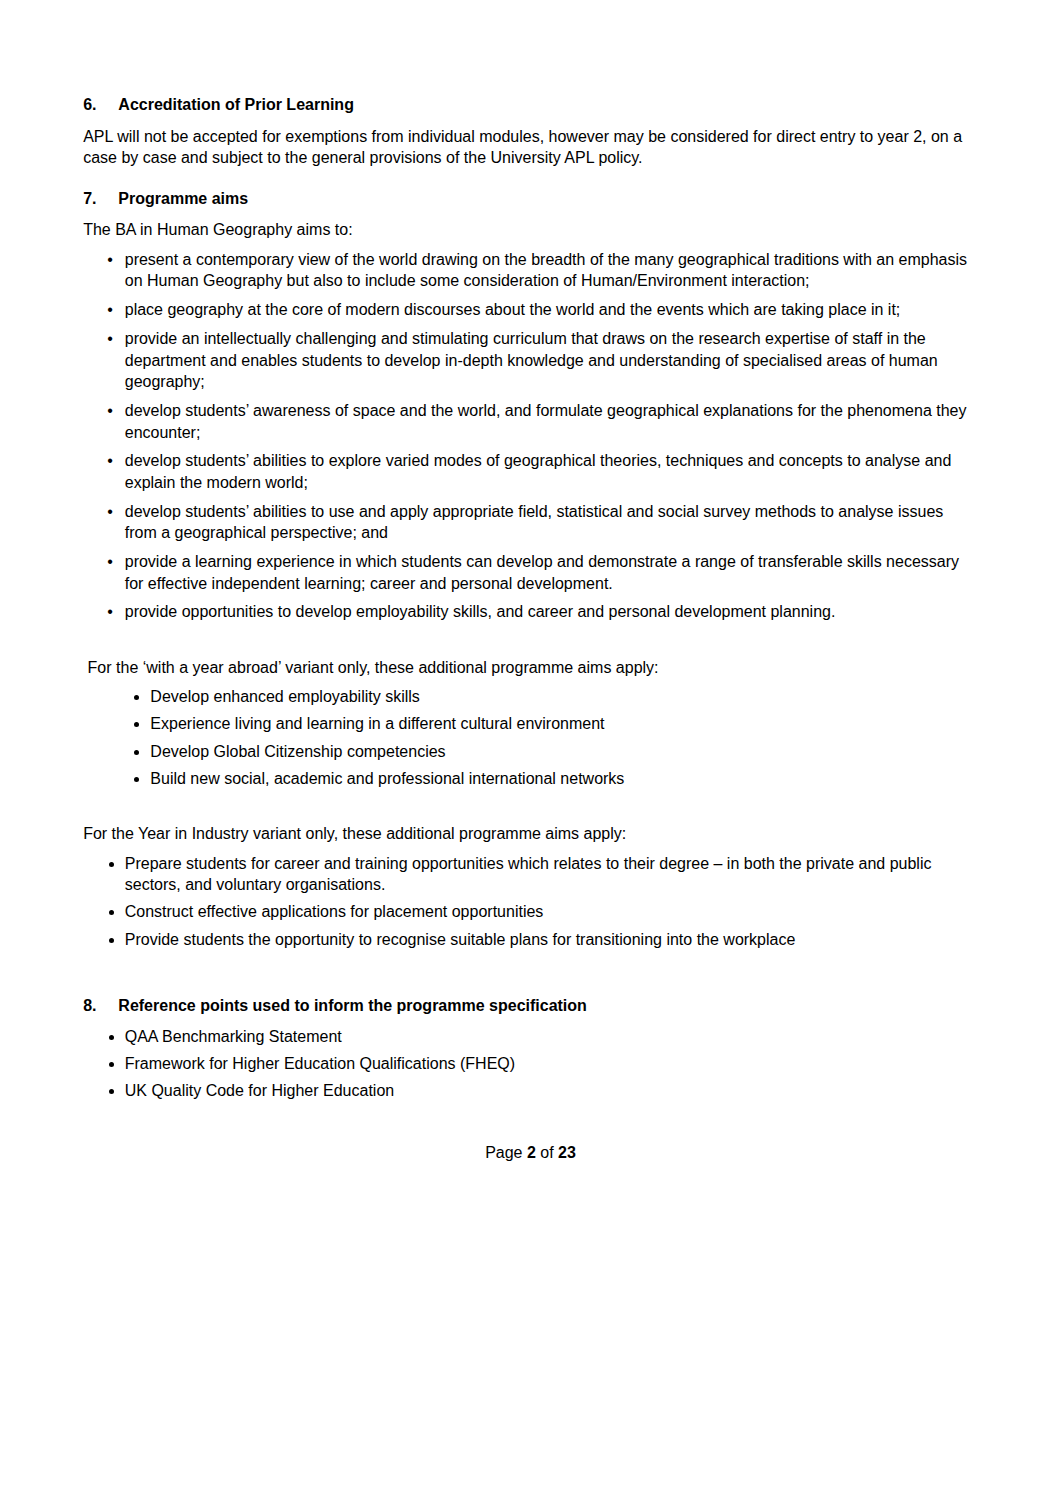6. Accreditation of Prior Learning
APL will not be accepted for exemptions from individual modules, however may be considered for direct entry to year 2, on a case by case and subject to the general provisions of the University APL policy.
7. Programme aims
The BA in Human Geography aims to:
present a contemporary view of the world drawing on the breadth of the many geographical traditions with an emphasis on Human Geography but also to include some consideration of Human/Environment interaction;
place geography at the core of modern discourses about the world and the events which are taking place in it;
provide an intellectually challenging and stimulating curriculum that draws on the research expertise of staff in the department and enables students to develop in-depth knowledge and understanding of specialised areas of human geography;
develop students’ awareness of space and the world, and formulate geographical explanations for the phenomena they encounter;
develop students’ abilities to explore varied modes of geographical theories, techniques and concepts to analyse and explain the modern world;
develop students’ abilities to use and apply appropriate field, statistical and social survey methods to analyse issues from a geographical perspective; and
provide a learning experience in which students can develop and demonstrate a range of transferable skills necessary for effective independent learning; career and personal development.
provide opportunities to develop employability skills, and career and personal development planning.
For the ‘with a year abroad’ variant only, these additional programme aims apply:
Develop enhanced employability skills
Experience living and learning in a different cultural environment
Develop Global Citizenship competencies
Build new social, academic and professional international networks
For the Year in Industry variant only, these additional programme aims apply:
Prepare students for career and training opportunities which relates to their degree – in both the private and public sectors, and voluntary organisations.
Construct effective applications for placement opportunities
Provide students the opportunity to recognise suitable plans for transitioning into the workplace
8. Reference points used to inform the programme specification
QAA Benchmarking Statement
Framework for Higher Education Qualifications (FHEQ)
UK Quality Code for Higher Education
Page 2 of 23